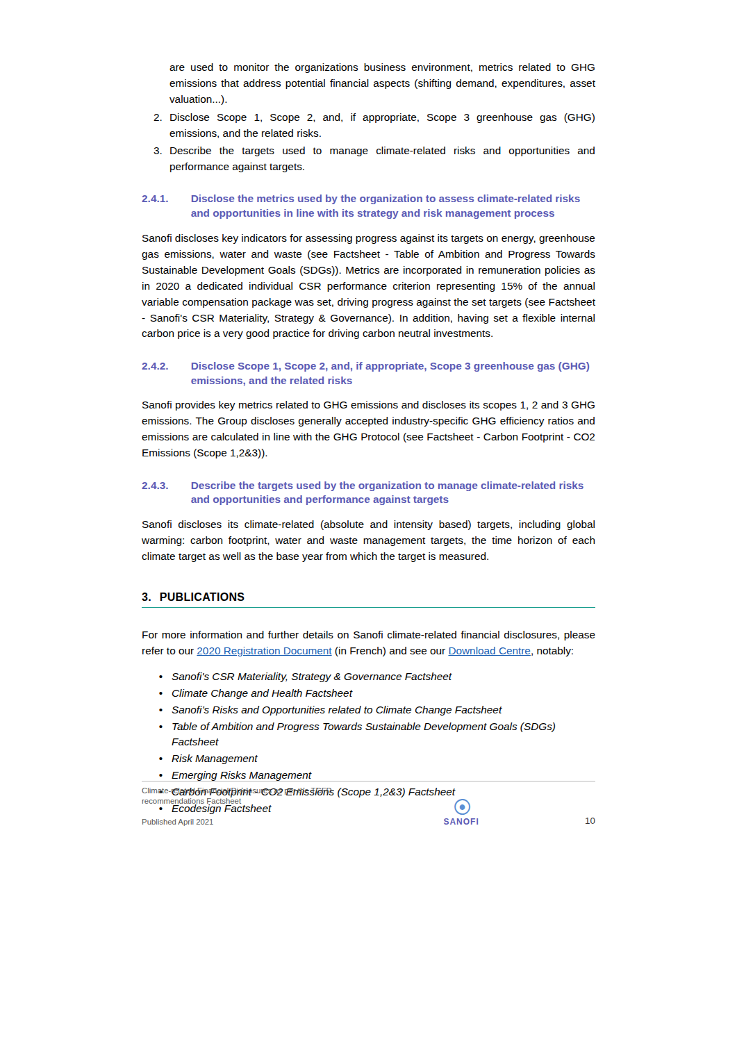are used to monitor the organizations business environment, metrics related to GHG emissions that address potential financial aspects (shifting demand, expenditures, asset valuation...).
2. Disclose Scope 1, Scope 2, and, if appropriate, Scope 3 greenhouse gas (GHG) emissions, and the related risks.
3. Describe the targets used to manage climate-related risks and opportunities and performance against targets.
2.4.1. Disclose the metrics used by the organization to assess climate-related risks and opportunities in line with its strategy and risk management process
Sanofi discloses key indicators for assessing progress against its targets on energy, greenhouse gas emissions, water and waste (see Factsheet - Table of Ambition and Progress Towards Sustainable Development Goals (SDGs)). Metrics are incorporated in remuneration policies as in 2020 a dedicated individual CSR performance criterion representing 15% of the annual variable compensation package was set, driving progress against the set targets (see Factsheet - Sanofi's CSR Materiality, Strategy & Governance). In addition, having set a flexible internal carbon price is a very good practice for driving carbon neutral investments.
2.4.2. Disclose Scope 1, Scope 2, and, if appropriate, Scope 3 greenhouse gas (GHG) emissions, and the related risks
Sanofi provides key metrics related to GHG emissions and discloses its scopes 1, 2 and 3 GHG emissions. The Group discloses generally accepted industry-specific GHG efficiency ratios and emissions are calculated in line with the GHG Protocol (see Factsheet - Carbon Footprint - CO2 Emissions (Scope 1,2&3)).
2.4.3. Describe the targets used by the organization to manage climate-related risks and opportunities and performance against targets
Sanofi discloses its climate-related (absolute and intensity based) targets, including global warming: carbon footprint, water and waste management targets, the time horizon of each climate target as well as the base year from which the target is measured.
3. PUBLICATIONS
For more information and further details on Sanofi climate-related financial disclosures, please refer to our 2020 Registration Document (in French) and see our Download Centre, notably:
Sanofi's CSR Materiality, Strategy & Governance Factsheet
Climate Change and Health Factsheet
Sanofi’s Risks and Opportunities related to Climate Change Factsheet
Table of Ambition and Progress Towards Sustainable Development Goals (SDGs) Factsheet
Risk Management
Emerging Risks Management
Carbon Footprint - CO2 Emissions (Scope 1,2&3) Factsheet
Ecodesign Factsheet
Climate-related Financial Disclosures as per the TCFD recommendations Factsheet
Published April 2021
⦿ SANOFI
10